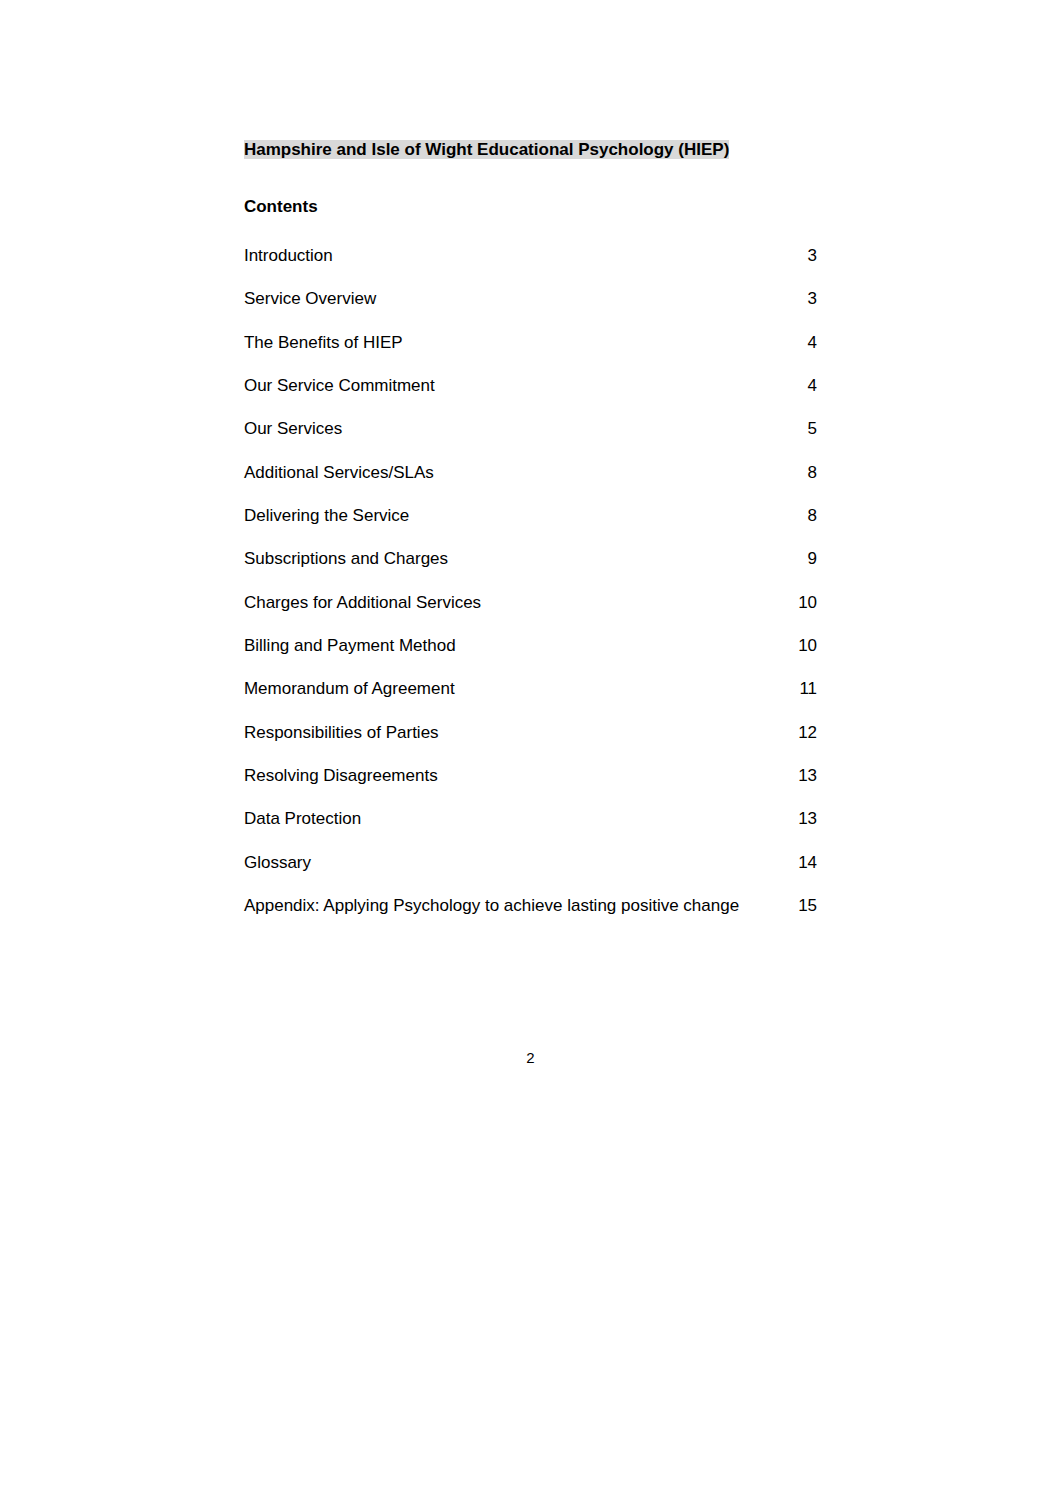Hampshire and Isle of Wight Educational Psychology (HIEP)
Contents
| Introduction | 3 |
| Service Overview | 3 |
| The Benefits of HIEP | 4 |
| Our Service Commitment | 4 |
| Our Services | 5 |
| Additional Services/SLAs | 8 |
| Delivering the Service | 8 |
| Subscriptions and Charges | 9 |
| Charges for Additional Services | 10 |
| Billing and Payment Method | 10 |
| Memorandum of Agreement | 11 |
| Responsibilities of Parties | 12 |
| Resolving Disagreements | 13 |
| Data Protection | 13 |
| Glossary | 14 |
| Appendix: Applying Psychology to achieve lasting positive change | 15 |
2